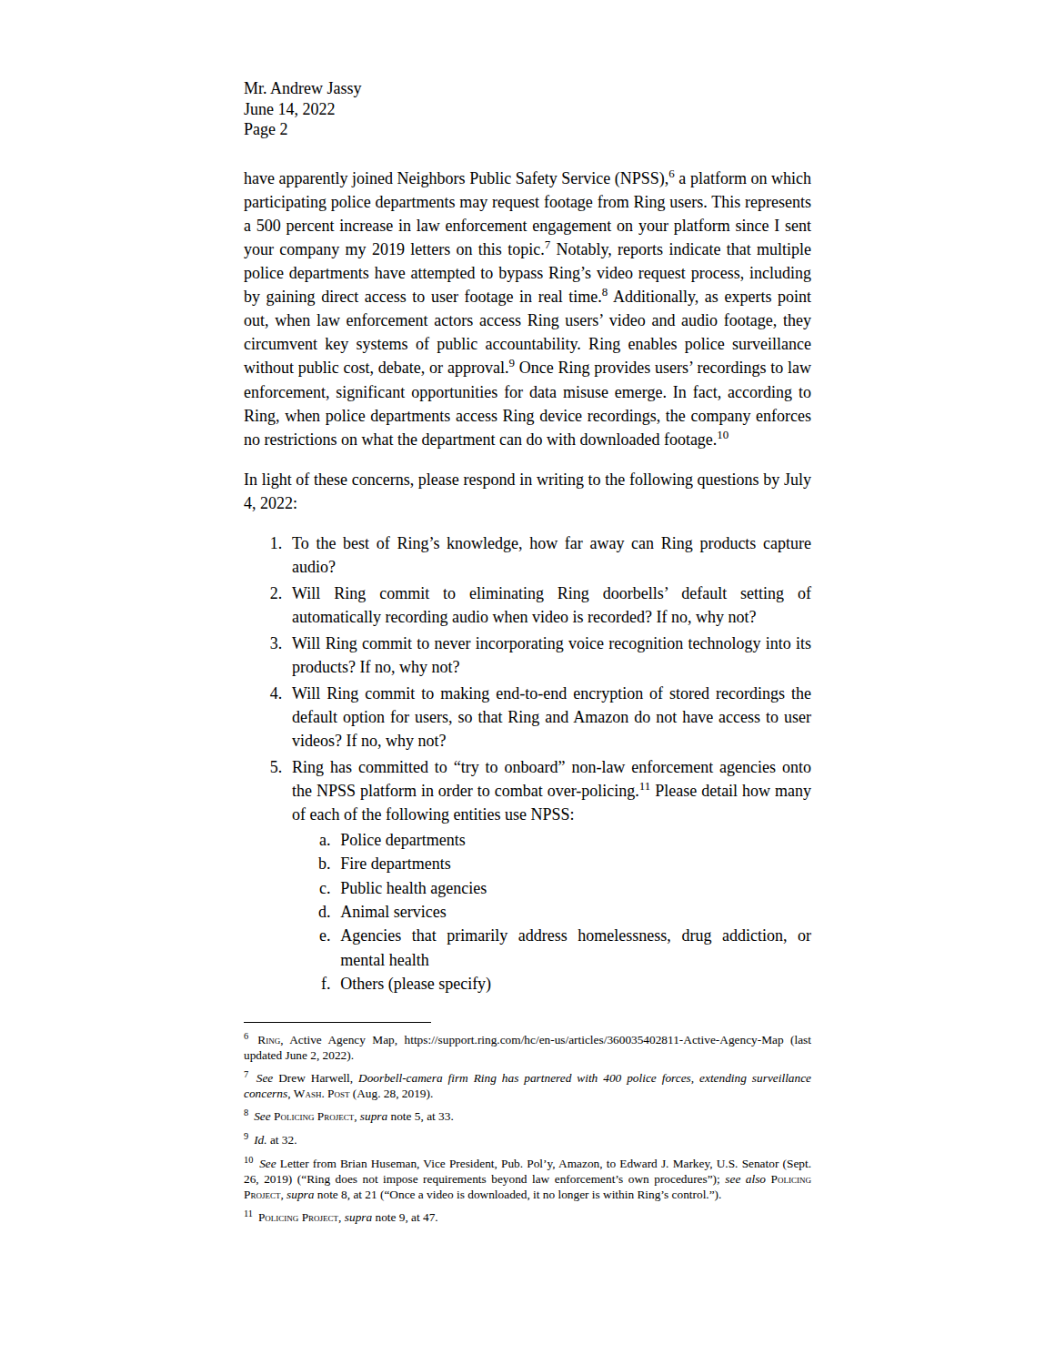Mr. Andrew Jassy
June 14, 2022
Page 2
have apparently joined Neighbors Public Safety Service (NPSS),6 a platform on which participating police departments may request footage from Ring users. This represents a 500 percent increase in law enforcement engagement on your platform since I sent your company my 2019 letters on this topic.7 Notably, reports indicate that multiple police departments have attempted to bypass Ring’s video request process, including by gaining direct access to user footage in real time.8 Additionally, as experts point out, when law enforcement actors access Ring users’ video and audio footage, they circumvent key systems of public accountability. Ring enables police surveillance without public cost, debate, or approval.9 Once Ring provides users’ recordings to law enforcement, significant opportunities for data misuse emerge. In fact, according to Ring, when police departments access Ring device recordings, the company enforces no restrictions on what the department can do with downloaded footage.10
In light of these concerns, please respond in writing to the following questions by July 4, 2022:
To the best of Ring’s knowledge, how far away can Ring products capture audio?
Will Ring commit to eliminating Ring doorbells’ default setting of automatically recording audio when video is recorded? If no, why not?
Will Ring commit to never incorporating voice recognition technology into its products? If no, why not?
Will Ring commit to making end-to-end encryption of stored recordings the default option for users, so that Ring and Amazon do not have access to user videos? If no, why not?
Ring has committed to “try to onboard” non-law enforcement agencies onto the NPSS platform in order to combat over-policing.11 Please detail how many of each of the following entities use NPSS:
Police departments
Fire departments
Public health agencies
Animal services
Agencies that primarily address homelessness, drug addiction, or mental health
Others (please specify)
6 Ring, Active Agency Map, https://support.ring.com/hc/en-us/articles/360035402811-Active-Agency-Map (last updated June 2, 2022).
7 See Drew Harwell, Doorbell-camera firm Ring has partnered with 400 police forces, extending surveillance concerns, Wash. Post (Aug. 28, 2019).
8 See Policing Project, supra note 5, at 33.
9 Id. at 32.
10 See Letter from Brian Huseman, Vice President, Pub. Pol’y, Amazon, to Edward J. Markey, U.S. Senator (Sept. 26, 2019) (“Ring does not impose requirements beyond law enforcement’s own procedures”); see also Policing Project, supra note 8, at 21 (“Once a video is downloaded, it no longer is within Ring’s control.”).
11 Policing Project, supra note 9, at 47.